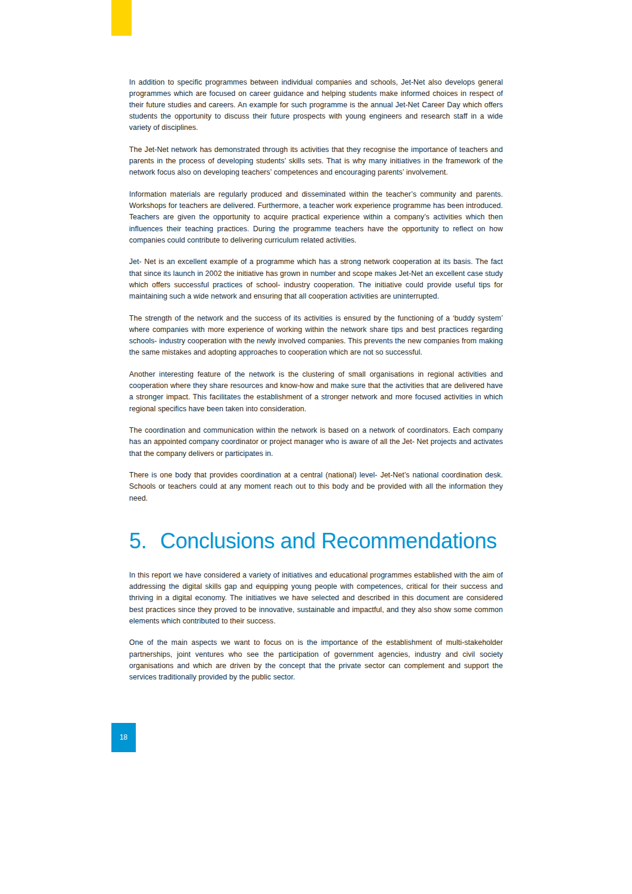In addition to specific programmes between individual companies and schools, Jet-Net also develops general programmes which are focused on career guidance and helping students make informed choices in respect of their future studies and careers. An example for such programme is the annual Jet-Net Career Day which offers students the opportunity to discuss their future prospects with young engineers and research staff in a wide variety of disciplines.
The Jet-Net network has demonstrated through its activities that they recognise the importance of teachers and parents in the process of developing students’ skills sets. That is why many initiatives in the framework of the network focus also on developing teachers’ competences and encouraging parents’ involvement.
Information materials are regularly produced and disseminated within the teacher’s community and parents. Workshops for teachers are delivered. Furthermore, a teacher work experience programme has been introduced. Teachers are given the opportunity to acquire practical experience within a company’s activities which then influences their teaching practices. During the programme teachers have the opportunity to reflect on how companies could contribute to delivering curriculum related activities.
Jet- Net is an excellent example of a programme which has a strong network cooperation at its basis. The fact that since its launch in 2002 the initiative has grown in number and scope makes Jet-Net an excellent case study which offers successful practices of school- industry cooperation. The initiative could provide useful tips for maintaining such a wide network and ensuring that all cooperation activities are uninterrupted.
The strength of the network and the success of its activities is ensured by the functioning of a ‘buddy system’ where companies with more experience of working within the network share tips and best practices regarding schools- industry cooperation with the newly involved companies. This prevents the new companies from making the same mistakes and adopting approaches to cooperation which are not so successful.
Another interesting feature of the network is the clustering of small organisations in regional activities and cooperation where they share resources and know-how and make sure that the activities that are delivered have a stronger impact. This facilitates the establishment of a stronger network and more focused activities in which regional specifics have been taken into consideration.
The coordination and communication within the network is based on a network of coordinators. Each company has an appointed company coordinator or project manager who is aware of all the Jet- Net projects and activates that the company delivers or participates in.
There is one body that provides coordination at a central (national) level- Jet-Net’s national coordination desk. Schools or teachers could at any moment reach out to this body and be provided with all the information they need.
5. Conclusions and Recommendations
In this report we have considered a variety of initiatives and educational programmes established with the aim of addressing the digital skills gap and equipping young people with competences, critical for their success and thriving in a digital economy. The initiatives we have selected and described in this document are considered best practices since they proved to be innovative, sustainable and impactful, and they also show some common elements which contributed to their success.
One of the main aspects we want to focus on is the importance of the establishment of multi-stakeholder partnerships, joint ventures who see the participation of government agencies, industry and civil society organisations and which are driven by the concept that the private sector can complement and support the services traditionally provided by the public sector.
18